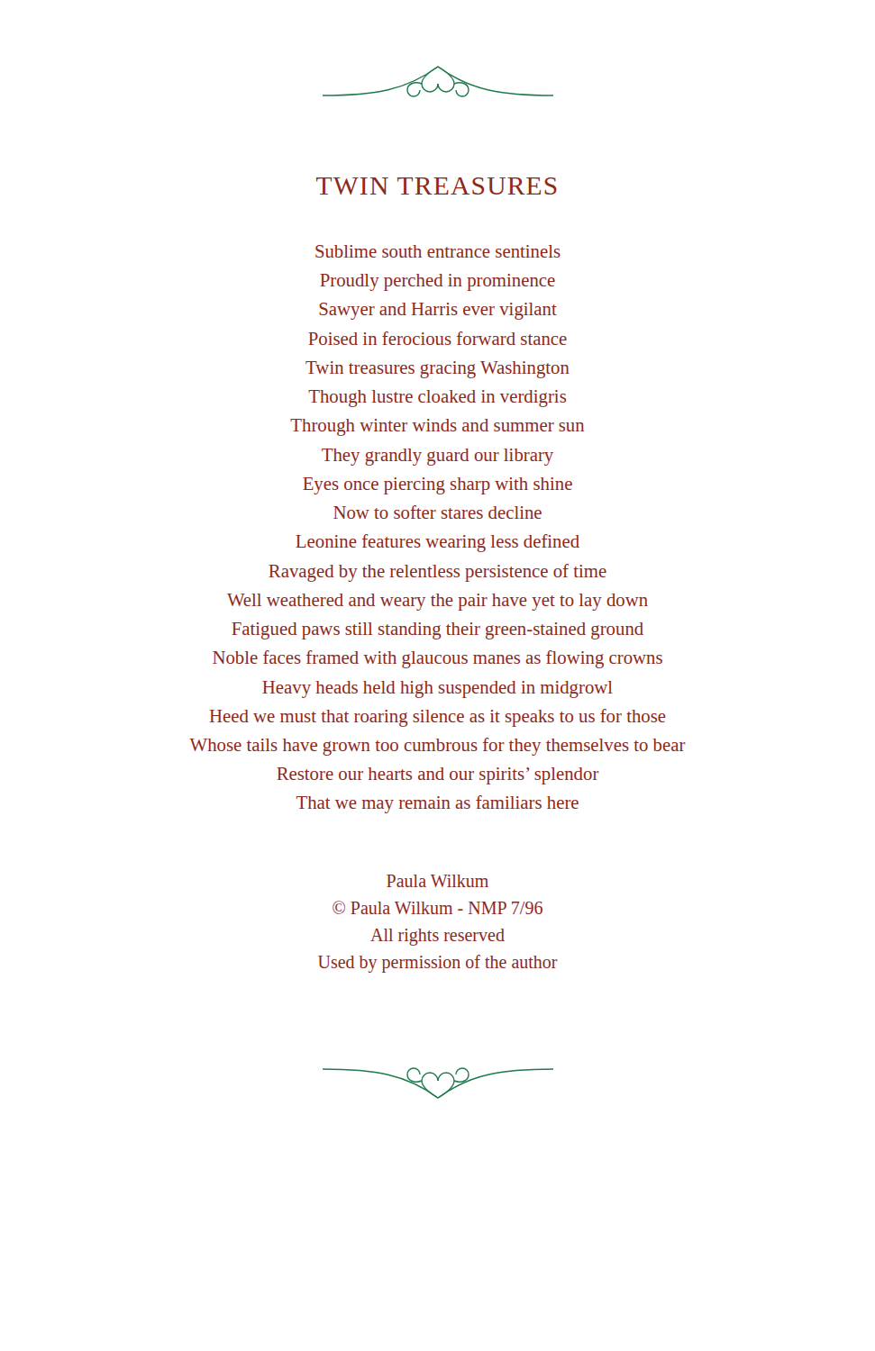TWIN TREASURES
Sublime south entrance sentinels
Proudly perched in prominence
Sawyer and Harris ever vigilant
Poised in ferocious forward stance
Twin treasures gracing Washington
Though lustre cloaked in verdigris
Through winter winds and summer sun
They grandly guard our library
Eyes once piercing sharp with shine
Now to softer stares decline
Leonine features wearing less defined
Ravaged by the relentless persistence of time
Well weathered and weary the pair have yet to lay down
Fatigued paws still standing their green-stained ground
Noble faces framed with glaucous manes as flowing crowns
Heavy heads held high suspended in midgrowl
Heed we must that roaring silence as it speaks to us for those
Whose tails have grown too cumbrous for they themselves to bear
Restore our hearts and our spirits’ splendor
That we may remain as familiars here
Paula Wilkum
© Paula Wilkum - NMP 7/96
All rights reserved
Used by permission of the author